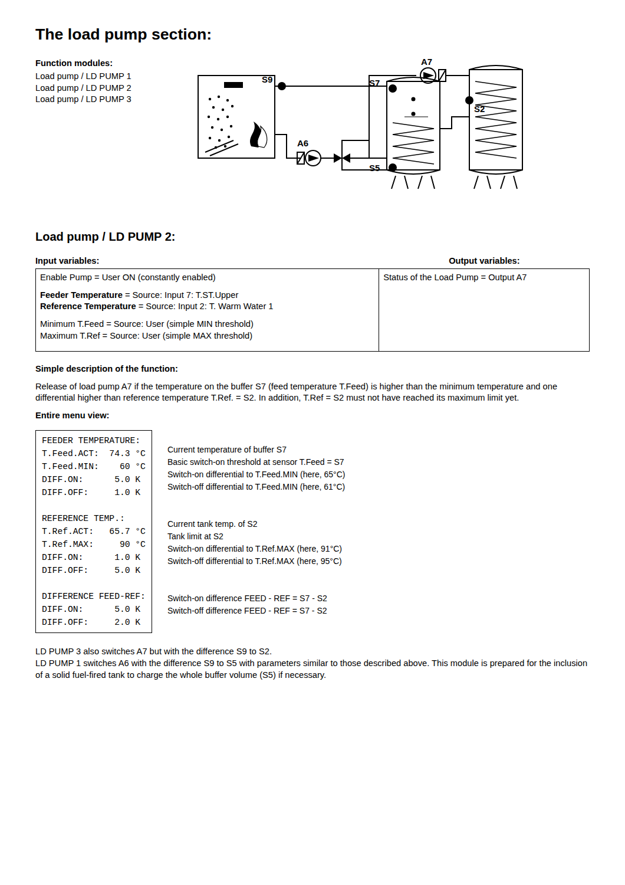The load pump section:
Function modules:
Load pump / LD PUMP 1
Load pump / LD PUMP 2
Load pump / LD PUMP 3
S9 A7 S7 S5 S2 A6
Load pump / LD PUMP 2:
Input variables:
Output variables:
| Enable Pump = User ON (constantly enabled) Feeder Temperature = Source: Input 7: T.ST.Upper Reference Temperature = Source: Input 2: T. Warm Water 1 Minimum T.Feed = Source: User (simple MIN threshold) Maximum T.Ref = Source: User (simple MAX threshold) | Status of the Load Pump = Output A7 |
Simple description of the function:
Release of load pump A7 if the temperature on the buffer S7 (feed temperature T.Feed) is higher than the minimum temperature and one differential higher than reference temperature T.Ref. = S2. In addition, T.Ref = S2 must not have reached its maximum limit yet.
Entire menu view:
FEEDER TEMPERATURE:
T.Feed.ACT:  74.3 °C
T.Feed.MIN:    60 °C
DIFF.ON:      5.0 K
DIFF.OFF:     1.0 K

REFERENCE TEMP.:
T.Ref.ACT:   65.7 °C
T.Ref.MAX:     90 °C
DIFF.ON:      1.0 K
DIFF.OFF:     5.0 K

DIFFERENCE FEED-REF:
DIFF.ON:      5.0 K
DIFF.OFF:     2.0 K
Current temperature of buffer S7
Basic switch-on threshold at sensor T.Feed = S7
Switch-on differential to T.Feed.MIN (here, 65°C)
Switch-off differential to T.Feed.MIN (here, 61°C)
Current tank temp. of S2
Tank limit at S2
Switch-on differential to T.Ref.MAX (here, 91°C)
Switch-off differential to T.Ref.MAX (here, 95°C)
Switch-on difference FEED - REF = S7 - S2
Switch-off difference FEED - REF = S7 - S2
LD PUMP 3 also switches A7 but with the difference S9 to S2.
LD PUMP 1 switches A6 with the difference S9 to S5 with parameters similar to those described above. This module is prepared for the inclusion of a solid fuel-fired tank to charge the whole buffer volume (S5) if necessary.